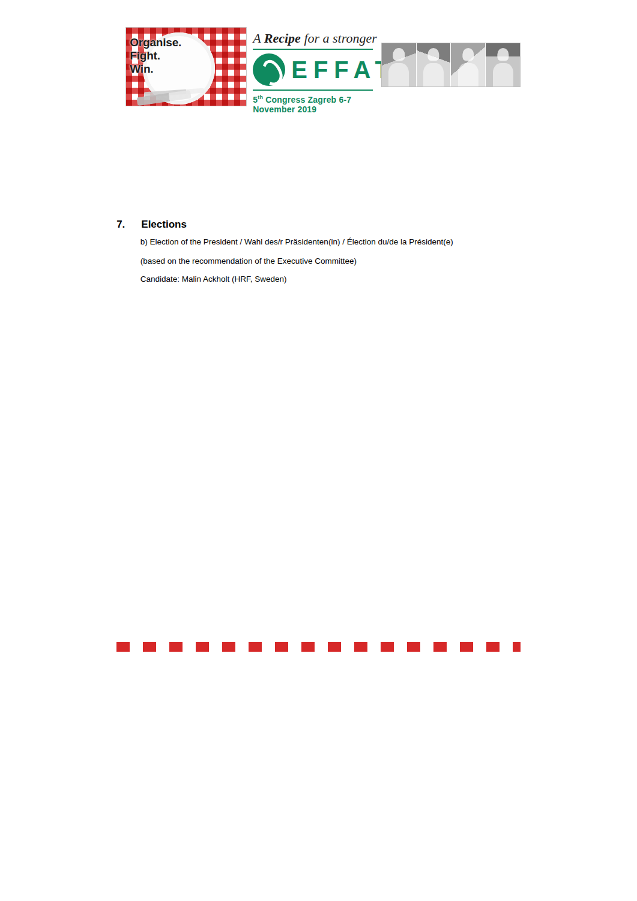Organise.
Fight.
Win.
A Recipe for a stronger
EFFAT
5th Congress Zagreb 6-7 November 2019
7.
Elections
b) Election of the President / Wahl des/r Präsidenten(in) / Élection du/de la Président(e)
(based on the recommendation of the Executive Committee)
Candidate: Malin Ackholt (HRF, Sweden)